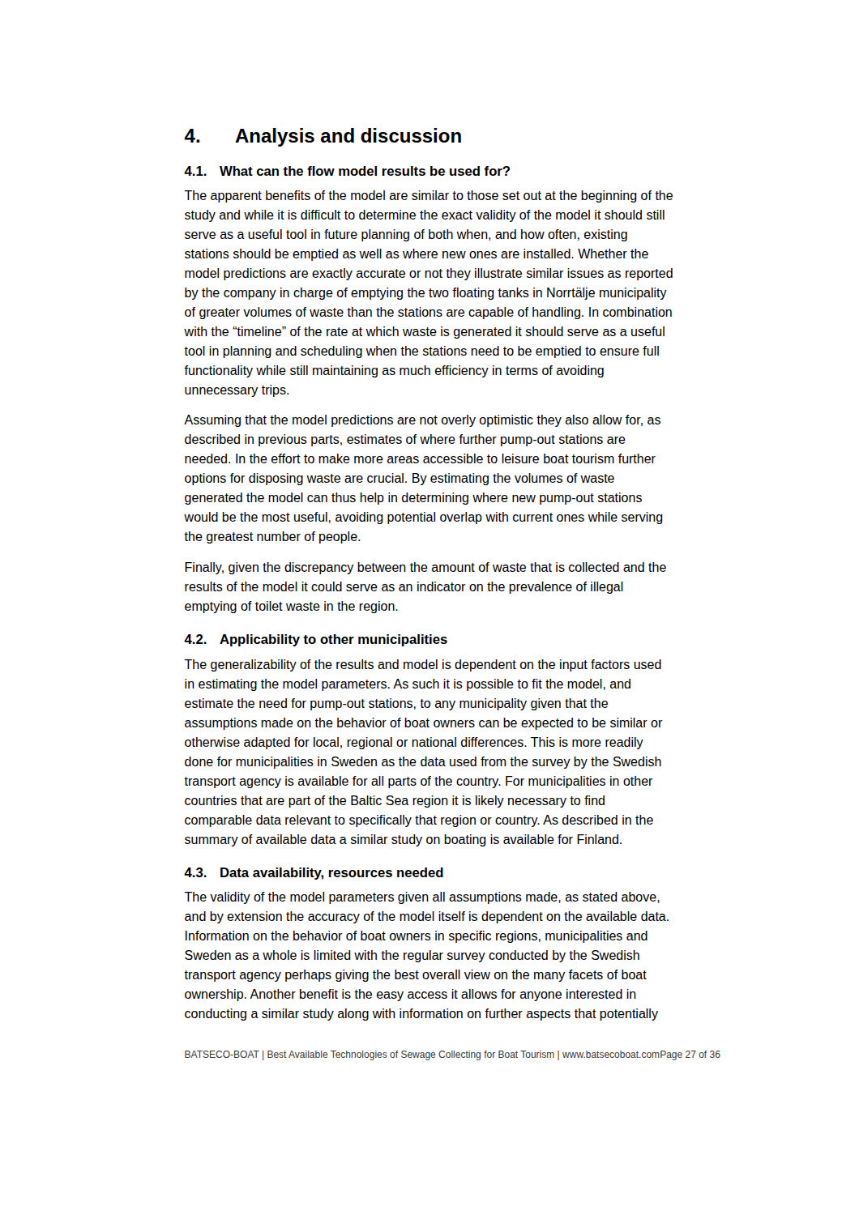4. Analysis and discussion
4.1. What can the flow model results be used for?
The apparent benefits of the model are similar to those set out at the beginning of the study and while it is difficult to determine the exact validity of the model it should still serve as a useful tool in future planning of both when, and how often, existing stations should be emptied as well as where new ones are installed. Whether the model predictions are exactly accurate or not they illustrate similar issues as reported by the company in charge of emptying the two floating tanks in Norrtälje municipality of greater volumes of waste than the stations are capable of handling. In combination with the “timeline” of the rate at which waste is generated it should serve as a useful tool in planning and scheduling when the stations need to be emptied to ensure full functionality while still maintaining as much efficiency in terms of avoiding unnecessary trips.
Assuming that the model predictions are not overly optimistic they also allow for, as described in previous parts, estimates of where further pump-out stations are needed. In the effort to make more areas accessible to leisure boat tourism further options for disposing waste are crucial. By estimating the volumes of waste generated the model can thus help in determining where new pump-out stations would be the most useful, avoiding potential overlap with current ones while serving the greatest number of people.
Finally, given the discrepancy between the amount of waste that is collected and the results of the model it could serve as an indicator on the prevalence of illegal emptying of toilet waste in the region.
4.2. Applicability to other municipalities
The generalizability of the results and model is dependent on the input factors used in estimating the model parameters. As such it is possible to fit the model, and estimate the need for pump-out stations, to any municipality given that the assumptions made on the behavior of boat owners can be expected to be similar or otherwise adapted for local, regional or national differences. This is more readily done for municipalities in Sweden as the data used from the survey by the Swedish transport agency is available for all parts of the country. For municipalities in other countries that are part of the Baltic Sea region it is likely necessary to find comparable data relevant to specifically that region or country. As described in the summary of available data a similar study on boating is available for Finland.
4.3. Data availability, resources needed
The validity of the model parameters given all assumptions made, as stated above, and by extension the accuracy of the model itself is dependent on the available data. Information on the behavior of boat owners in specific regions, municipalities and Sweden as a whole is limited with the regular survey conducted by the Swedish transport agency perhaps giving the best overall view on the many facets of boat ownership. Another benefit is the easy access it allows for anyone interested in conducting a similar study along with information on further aspects that potentially
BATSECO-BOAT | Best Available Technologies of Sewage Collecting for Boat Tourism | www.batsecoboat.com Page 27 of 36